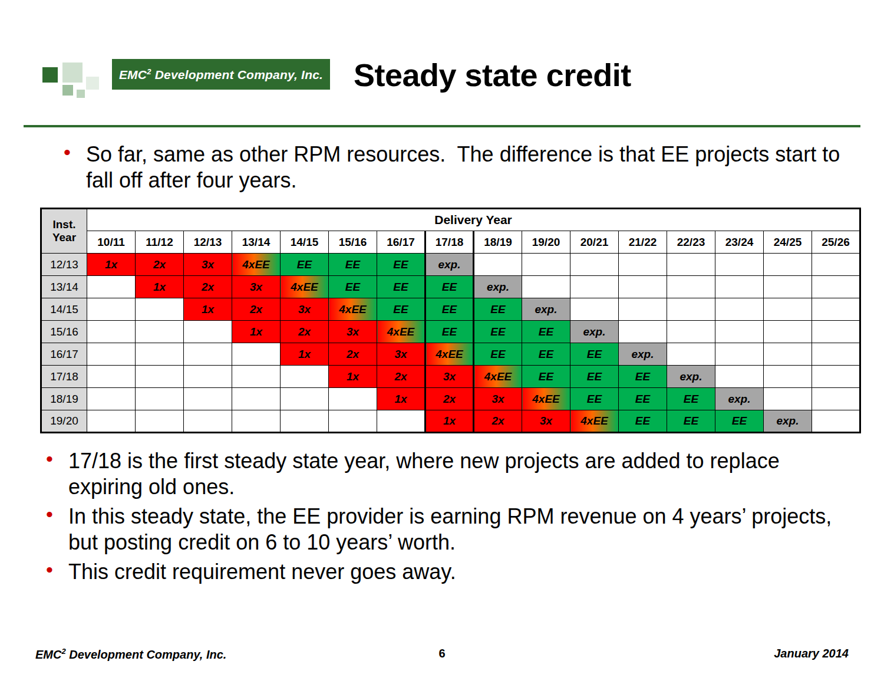EMC2 Development Company, Inc.
Steady state credit
So far, same as other RPM resources. The difference is that EE projects start to fall off after four years.
| Inst. Year | Delivery Year |
| --- | --- |
| 10/11 | 11/12 | 12/13 | 13/14 | 14/15 | 15/16 | 16/17 | 17/18 | 18/19 | 19/20 | 20/21 | 21/22 | 22/23 | 23/24 | 24/25 | 25/26 |
| 12/13 | 1x | 2x | 3x | 4xEE | EE | EE | EE | exp. | | | | | | | | |
| 13/14 | | 1x | 2x | 3x | 4xEE | EE | EE | EE | exp. | | | | | | | |
| 14/15 | | | 1x | 2x | 3x | 4xEE | EE | EE | EE | exp. | | | | | | |
| 15/16 | | | | 1x | 2x | 3x | 4xEE | EE | EE | EE | exp. | | | | | |
| 16/17 | | | | | 1x | 2x | 3x | 4xEE | EE | EE | EE | exp. | | | | |
| 17/18 | | | | | | 1x | 2x | 3x | 4xEE | EE | EE | EE | exp. | | | |
| 18/19 | | | | | | | 1x | 2x | 3x | 4xEE | EE | EE | EE | exp. | | |
| 19/20 | | | | | | | | 1x | 2x | 3x | 4xEE | EE | EE | EE | exp. | |
17/18 is the first steady state year, where new projects are added to replace expiring old ones.
In this steady state, the EE provider is earning RPM revenue on 4 years’ projects, but posting credit on 6 to 10 years’ worth.
This credit requirement never goes away.
EMC2 Development Company, Inc.
6
January 2014